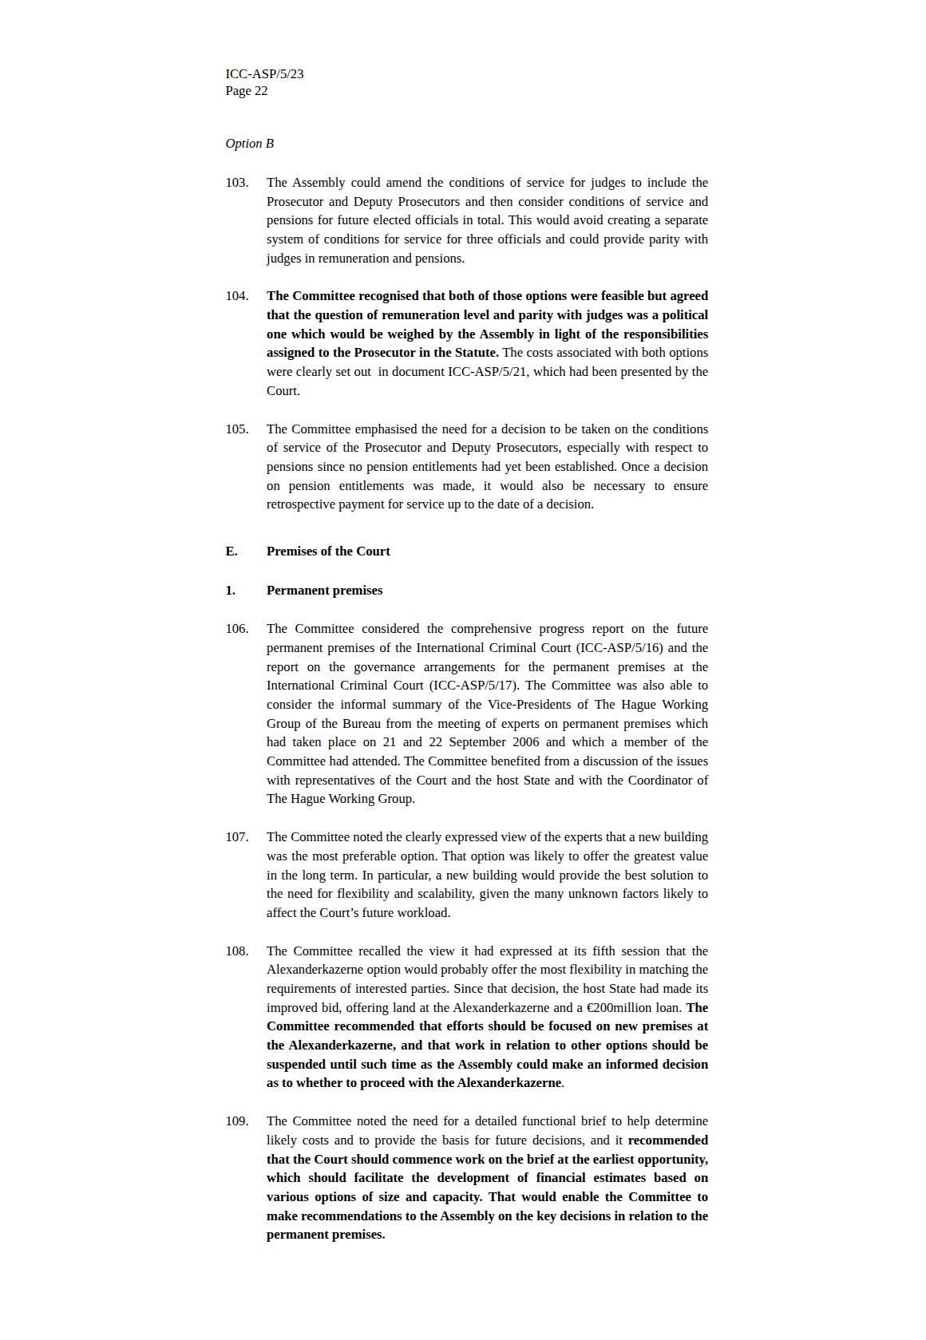ICC-ASP/5/23
Page 22
Option B
103. The Assembly could amend the conditions of service for judges to include the Prosecutor and Deputy Prosecutors and then consider conditions of service and pensions for future elected officials in total. This would avoid creating a separate system of conditions for service for three officials and could provide parity with judges in remuneration and pensions.
104. The Committee recognised that both of those options were feasible but agreed that the question of remuneration level and parity with judges was a political one which would be weighed by the Assembly in light of the responsibilities assigned to the Prosecutor in the Statute. The costs associated with both options were clearly set out in document ICC-ASP/5/21, which had been presented by the Court.
105. The Committee emphasised the need for a decision to be taken on the conditions of service of the Prosecutor and Deputy Prosecutors, especially with respect to pensions since no pension entitlements had yet been established. Once a decision on pension entitlements was made, it would also be necessary to ensure retrospective payment for service up to the date of a decision.
E. Premises of the Court
1. Permanent premises
106. The Committee considered the comprehensive progress report on the future permanent premises of the International Criminal Court (ICC-ASP/5/16) and the report on the governance arrangements for the permanent premises at the International Criminal Court (ICC-ASP/5/17). The Committee was also able to consider the informal summary of the Vice-Presidents of The Hague Working Group of the Bureau from the meeting of experts on permanent premises which had taken place on 21 and 22 September 2006 and which a member of the Committee had attended. The Committee benefited from a discussion of the issues with representatives of the Court and the host State and with the Coordinator of The Hague Working Group.
107. The Committee noted the clearly expressed view of the experts that a new building was the most preferable option. That option was likely to offer the greatest value in the long term. In particular, a new building would provide the best solution to the need for flexibility and scalability, given the many unknown factors likely to affect the Court’s future workload.
108. The Committee recalled the view it had expressed at its fifth session that the Alexanderkazerne option would probably offer the most flexibility in matching the requirements of interested parties. Since that decision, the host State had made its improved bid, offering land at the Alexanderkazerne and a €200million loan. The Committee recommended that efforts should be focused on new premises at the Alexanderkazerne, and that work in relation to other options should be suspended until such time as the Assembly could make an informed decision as to whether to proceed with the Alexanderkazerne.
109. The Committee noted the need for a detailed functional brief to help determine likely costs and to provide the basis for future decisions, and it recommended that the Court should commence work on the brief at the earliest opportunity, which should facilitate the development of financial estimates based on various options of size and capacity. That would enable the Committee to make recommendations to the Assembly on the key decisions in relation to the permanent premises.